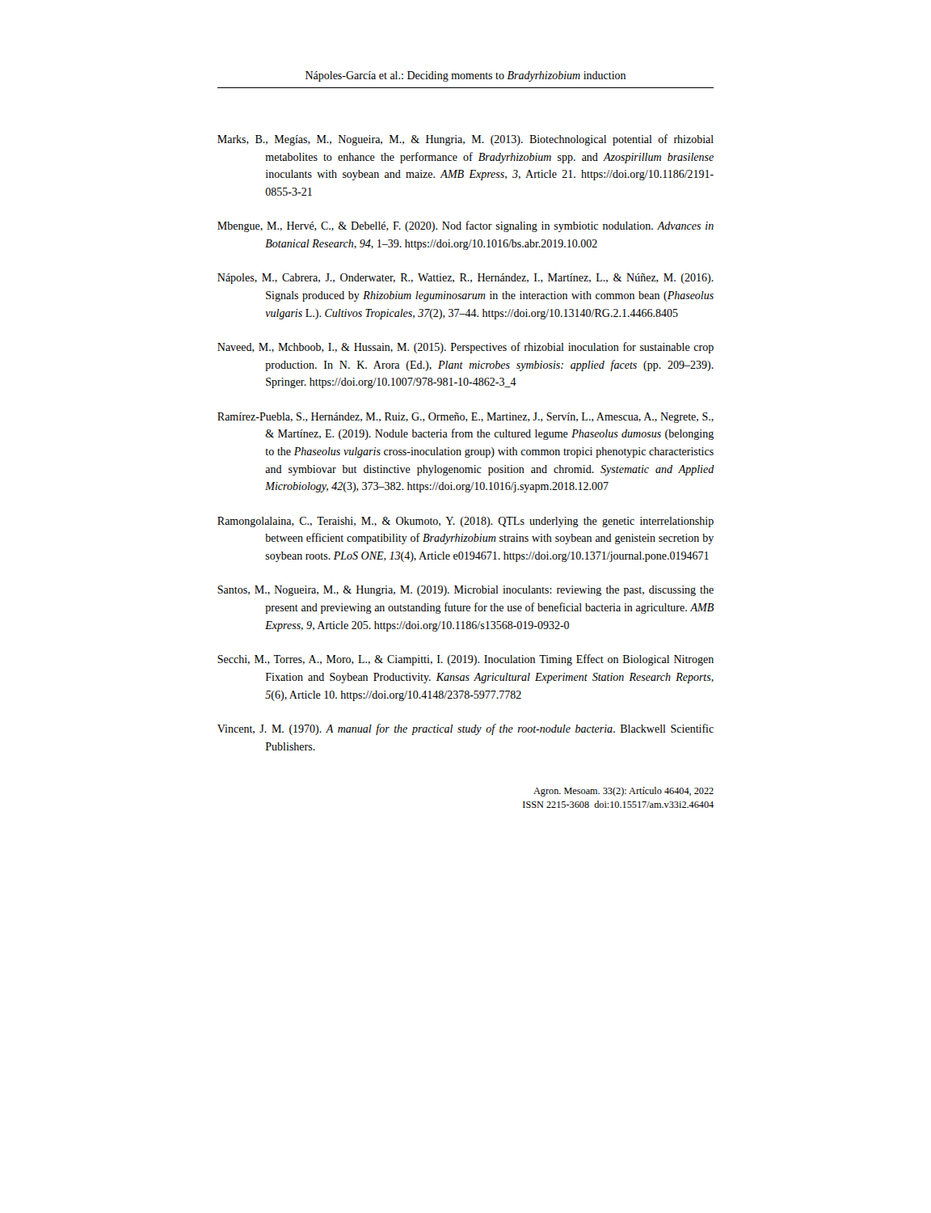Nápoles-García et al.: Deciding moments to Bradyrhizobium induction
Marks, B., Megías, M., Nogueira, M., & Hungria, M. (2013). Biotechnological potential of rhizobial metabolites to enhance the performance of Bradyrhizobium spp. and Azospirillum brasilense inoculants with soybean and maize. AMB Express, 3, Article 21. https://doi.org/10.1186/2191-0855-3-21
Mbengue, M., Hervé, C., & Debellé, F. (2020). Nod factor signaling in symbiotic nodulation. Advances in Botanical Research, 94, 1–39. https://doi.org/10.1016/bs.abr.2019.10.002
Nápoles, M., Cabrera, J., Onderwater, R., Wattiez, R., Hernández, I., Martínez, L., & Núñez, M. (2016). Signals produced by Rhizobium leguminosarum in the interaction with common bean (Phaseolus vulgaris L.). Cultivos Tropicales, 37(2), 37–44. https://doi.org/10.13140/RG.2.1.4466.8405
Naveed, M., Mchboob, I., & Hussain, M. (2015). Perspectives of rhizobial inoculation for sustainable crop production. In N. K. Arora (Ed.), Plant microbes symbiosis: applied facets (pp. 209–239). Springer. https://doi.org/10.1007/978-981-10-4862-3_4
Ramírez-Puebla, S., Hernández, M., Ruiz, G., Ormeño, E., Martinez, J., Servín, L., Amescua, A., Negrete, S., & Martínez, E. (2019). Nodule bacteria from the cultured legume Phaseolus dumosus (belonging to the Phaseolus vulgaris cross-inoculation group) with common tropici phenotypic characteristics and symbiovar but distinctive phylogenomic position and chromid. Systematic and Applied Microbiology, 42(3), 373–382. https://doi.org/10.1016/j.syapm.2018.12.007
Ramongolalaina, C., Teraishi, M., & Okumoto, Y. (2018). QTLs underlying the genetic interrelationship between efficient compatibility of Bradyrhizobium strains with soybean and genistein secretion by soybean roots. PLoS ONE, 13(4), Article e0194671. https://doi.org/10.1371/journal.pone.0194671
Santos, M., Nogueira, M., & Hungria, M. (2019). Microbial inoculants: reviewing the past, discussing the present and previewing an outstanding future for the use of beneficial bacteria in agriculture. AMB Express, 9, Article 205. https://doi.org/10.1186/s13568-019-0932-0
Secchi, M., Torres, A., Moro, L., & Ciampitti, I. (2019). Inoculation Timing Effect on Biological Nitrogen Fixation and Soybean Productivity. Kansas Agricultural Experiment Station Research Reports, 5(6), Article 10. https://doi.org/10.4148/2378-5977.7782
Vincent, J. M. (1970). A manual for the practical study of the root-nodule bacteria. Blackwell Scientific Publishers.
Agron. Mesoam. 33(2): Artículo 46404, 2022
ISSN 2215-3608 doi:10.15517/am.v33i2.46404